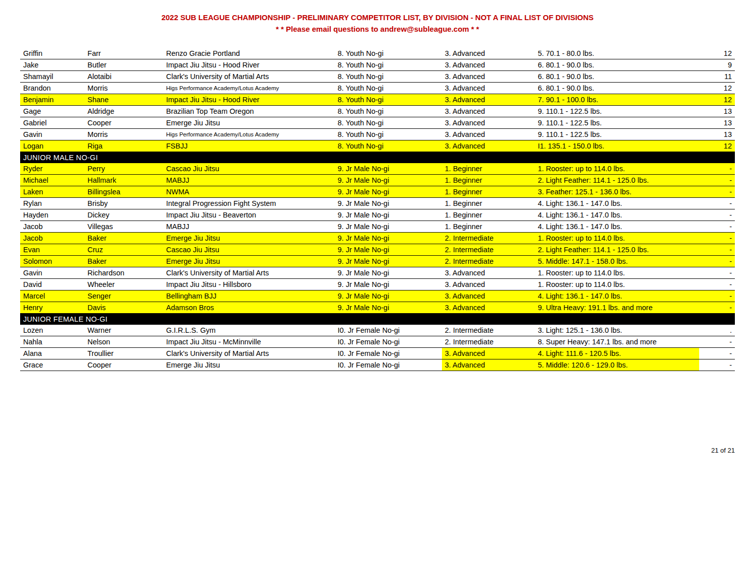2022 SUB LEAGUE CHAMPIONSHIP - PRELIMINARY COMPETITOR LIST, BY DIVISION - NOT A FINAL LIST OF DIVISIONS
* * Please email questions to andrew@subleague.com * *
| Griffin | Farr | Renzo Gracie Portland | 8. Youth No-gi | 3. Advanced | 5. 70.1 - 80.0 lbs. | 12 |
| Jake | Butler | Impact Jiu Jitsu - Hood River | 8. Youth No-gi | 3. Advanced | 6. 80.1 - 90.0 lbs. | 9 |
| Shamayil | Alotaibi | Clark's University of Martial Arts | 8. Youth No-gi | 3. Advanced | 6. 80.1 - 90.0 lbs. | 11 |
| Brandon | Morris | Higs Performance Academy/Lotus Academy | 8. Youth No-gi | 3. Advanced | 6. 80.1 - 90.0 lbs. | 12 |
| Benjamin | Shane | Impact Jiu Jitsu - Hood River | 8. Youth No-gi | 3. Advanced | 7. 90.1 - 100.0 lbs. | 12 |
| Gage | Aldridge | Brazilian Top Team Oregon | 8. Youth No-gi | 3. Advanced | 9. 110.1 - 122.5 lbs. | 13 |
| Gabriel | Cooper | Emerge Jiu Jitsu | 8. Youth No-gi | 3. Advanced | 9. 110.1 - 122.5 lbs. | 13 |
| Gavin | Morris | Higs Performance Academy/Lotus Academy | 8. Youth No-gi | 3. Advanced | 9. 110.1 - 122.5 lbs. | 13 |
| Logan | Riga | FSBJJ | 8. Youth No-gi | 3. Advanced | I1. 135.1 - 150.0 lbs. | 12 |
| JUNIOR MALE NO-GI |
| Ryder | Perry | Cascao Jiu Jitsu | 9. Jr Male No-gi | 1. Beginner | 1. Rooster: up to 114.0 lbs. | - |
| Michael | Hallmark | MABJJ | 9. Jr Male No-gi | 1. Beginner | 2. Light Feather: 114.1 - 125.0 lbs. | - |
| Laken | Billingslea | NWMA | 9. Jr Male No-gi | 1. Beginner | 3. Feather: 125.1 - 136.0 lbs. | - |
| Rylan | Brisby | Integral Progression Fight System | 9. Jr Male No-gi | 1. Beginner | 4. Light: 136.1 - 147.0 lbs. | - |
| Hayden | Dickey | Impact Jiu Jitsu - Beaverton | 9. Jr Male No-gi | 1. Beginner | 4. Light: 136.1 - 147.0 lbs. | - |
| Jacob | Villegas | MABJJ | 9. Jr Male No-gi | 1. Beginner | 4. Light: 136.1 - 147.0 lbs. | - |
| Jacob | Baker | Emerge Jiu Jitsu | 9. Jr Male No-gi | 2. Intermediate | 1. Rooster: up to 114.0 lbs. | - |
| Evan | Cruz | Cascao Jiu Jitsu | 9. Jr Male No-gi | 2. Intermediate | 2. Light Feather: 114.1 - 125.0 lbs. | - |
| Solomon | Baker | Emerge Jiu Jitsu | 9. Jr Male No-gi | 2. Intermediate | 5. Middle: 147.1 - 158.0 lbs. | - |
| Gavin | Richardson | Clark's University of Martial Arts | 9. Jr Male No-gi | 3. Advanced | 1. Rooster: up to 114.0 lbs. | - |
| David | Wheeler | Impact Jiu Jitsu - Hillsboro | 9. Jr Male No-gi | 3. Advanced | 1. Rooster: up to 114.0 lbs. | - |
| Marcel | Senger | Bellingham BJJ | 9. Jr Male No-gi | 3. Advanced | 4. Light: 136.1 - 147.0 lbs. | - |
| Henry | Davis | Adamson Bros | 9. Jr Male No-gi | 3. Advanced | 9. Ultra Heavy: 191.1 lbs. and more | - |
| JUNIOR FEMALE NO-GI |
| Lozen | Warner | G.I.R.L.S. Gym | I0. Jr Female No-gi | 2. Intermediate | 3. Light: 125.1 - 136.0 lbs. | . |
| Nahla | Nelson | Impact Jiu Jitsu - McMinnville | I0. Jr Female No-gi | 2. Intermediate | 8. Super Heavy: 147.1 lbs. and more | - |
| Alana | Troullier | Clark's University of Martial Arts | I0. Jr Female No-gi | 3. Advanced | 4. Light: 111.6 - 120.5 lbs. | - |
| Grace | Cooper | Emerge Jiu Jitsu | I0. Jr Female No-gi | 3. Advanced | 5. Middle: 120.6 - 129.0 lbs. | - |
21 of 21